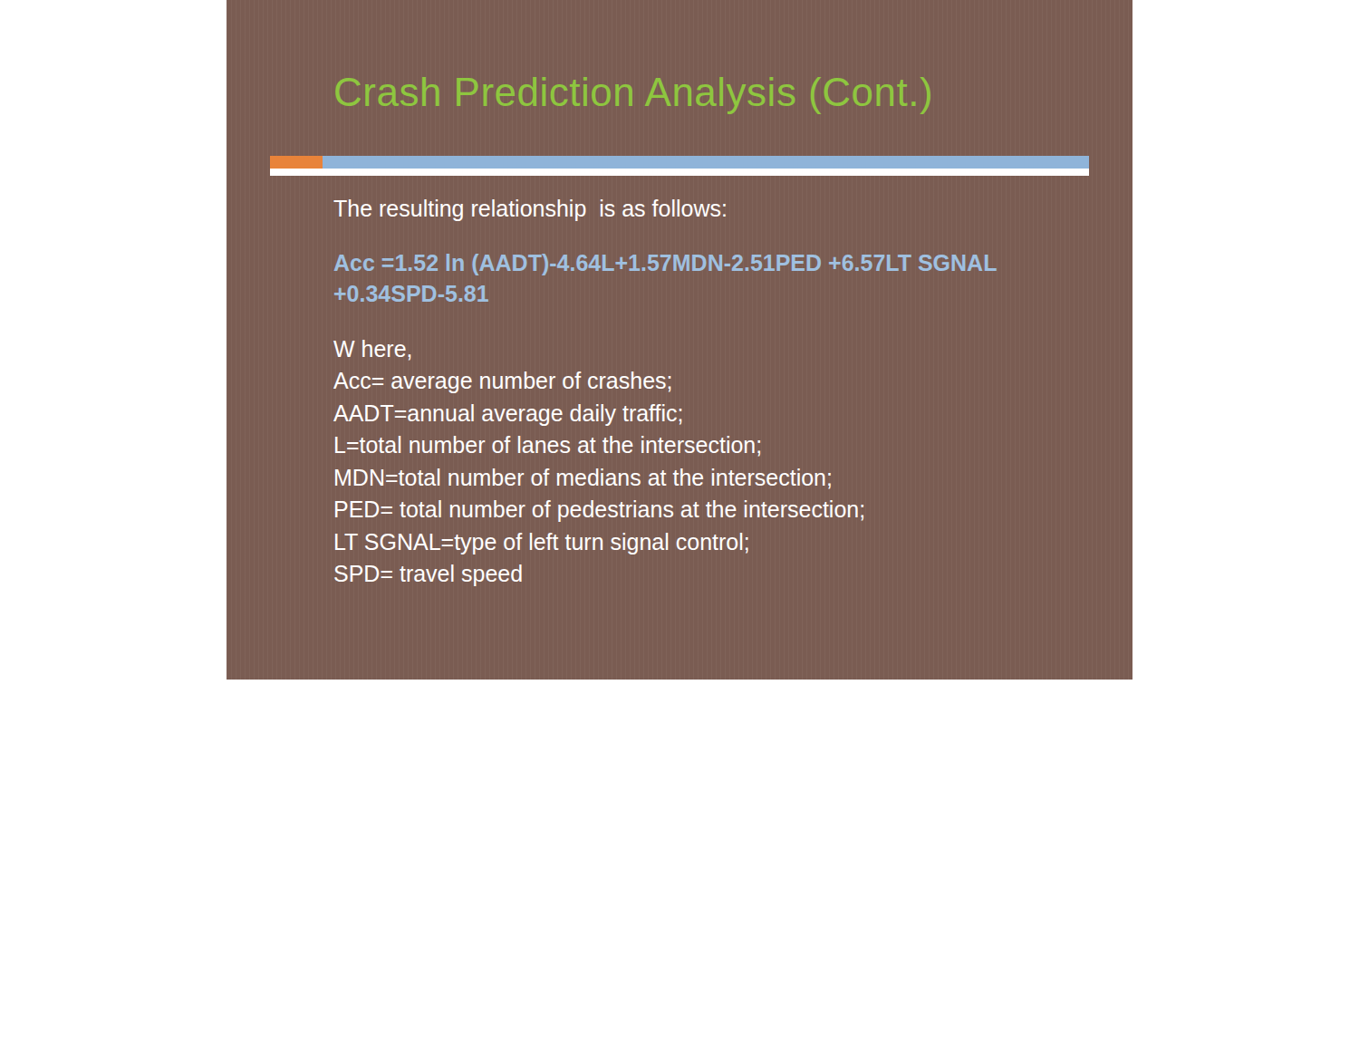Crash Prediction Analysis (Cont.)
The resulting relationship is as follows:
Acc =1.52 ln (AADT)-4.64L+1.57MDN-2.51PED +6.57LT SGNAL +0.34SPD-5.81
W here,
Acc= average number of crashes;
AADT=annual average daily traffic;
L=total number of lanes at the intersection;
MDN=total number of medians at the intersection;
PED= total number of pedestrians at the intersection;
LT SGNAL=type of left turn signal control;
SPD= travel speed